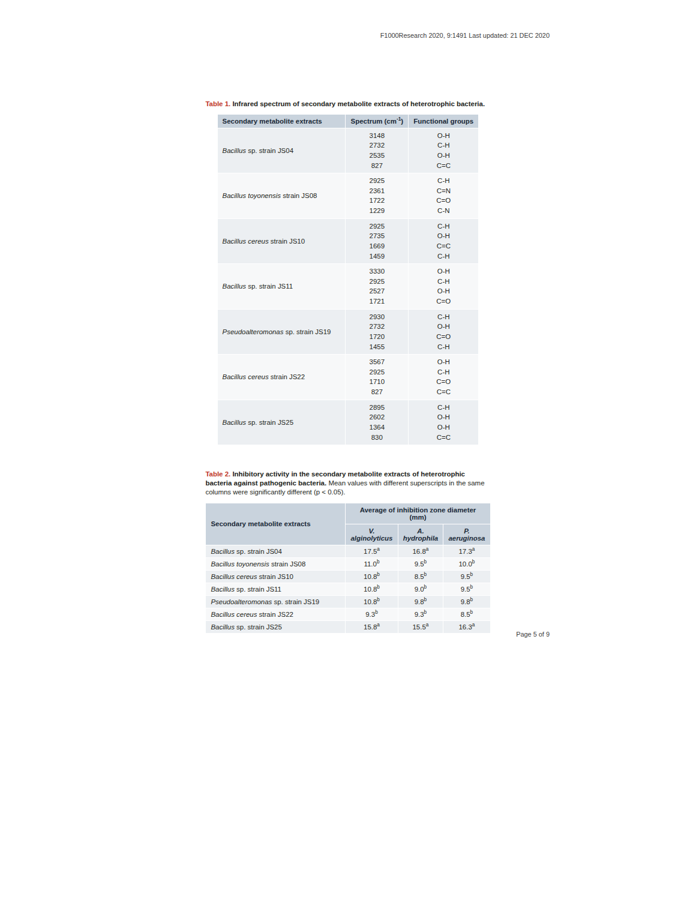F1000Research 2020, 9:1491 Last updated: 21 DEC 2020
Table 1. Infrared spectrum of secondary metabolite extracts of heterotrophic bacteria.
| Secondary metabolite extracts | Spectrum (cm -1 ) | Functional groups |
| --- | --- | --- |
| Bacillus sp. strain JS04 | 3148 2732 2535 827 | O-H C-H O-H C=C |
| Bacillus toyonensis strain JS08 | 2925 2361 1722 1229 | C-H C=N C=O C-N |
| Bacillus cereus strain JS10 | 2925 2735 1669 1459 | C-H O-H C=C C-H |
| Bacillus sp. strain JS11 | 3330 2925 2527 1721 | O-H C-H O-H C=O |
| Pseudoalteromonas sp. strain JS19 | 2930 2732 1720 1455 | C-H O-H C=O C-H |
| Bacillus cereus strain JS22 | 3567 2925 1710 827 | O-H C-H C=O C=C |
| Bacillus sp. strain JS25 | 2895 2602 1364 830 | C-H O-H O-H C=C |
Table 2. Inhibitory activity in the secondary metabolite extracts of heterotrophic bacteria against pathogenic bacteria. Mean values with different superscripts in the same columns were significantly different (p < 0.05).
| Secondary metabolite extracts | Average of inhibition zone diameter (mm) |
| --- | --- |
| V. alginolyticus | A. hydrophila | P. aeruginosa |
| Bacillus sp. strain JS04 | 17.5 a | 16.8 a | 17.3 a |
| Bacillus toyonensis strain JS08 | 11.0 b | 9.5 b | 10.0 b |
| Bacillus cereus strain JS10 | 10.8 b | 8.5 b | 9.5 b |
| Bacillus sp. strain JS11 | 10.8 b | 9.0 b | 9.5 b |
| Pseudoalteromonas sp. strain JS19 | 10.8 b | 9.8 b | 9.8 b |
| Bacillus cereus strain JS22 | 9.3 b | 9.3 b | 8.5 b |
| Bacillus sp. strain JS25 | 15.8 a | 15.5 a | 16.3 a |
Page 5 of 9